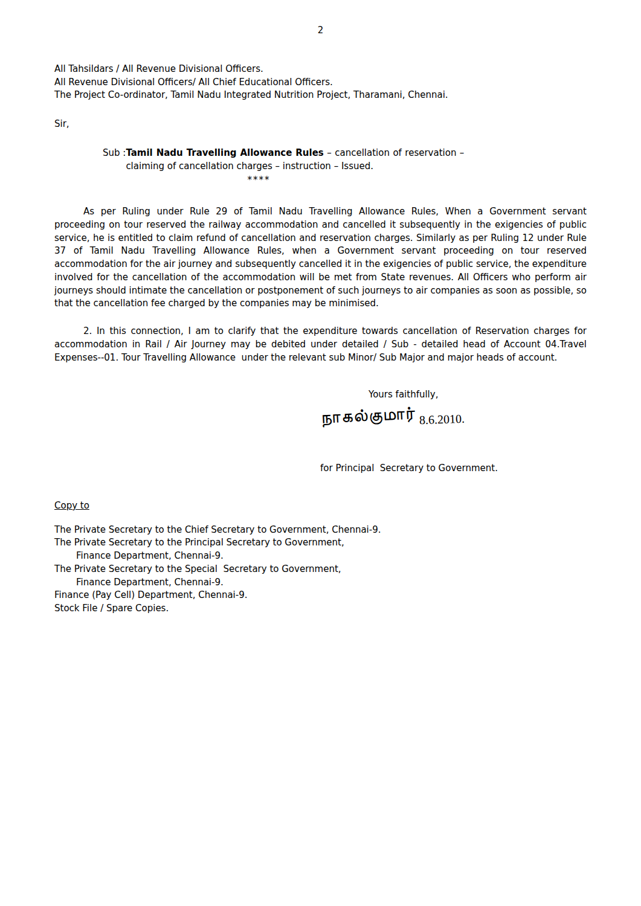2
All Tahsildars / All Revenue Divisional Officers.
All Revenue Divisional Officers/ All Chief Educational Officers.
The Project Co-ordinator, Tamil Nadu Integrated Nutrition Project, Tharamani, Chennai.
Sir,
| Sub : | Tamil Nadu Travelling Allowance Rules – cancellation of reservation – claiming of cancellation charges – instruction – Issued. **** |
As per Ruling under Rule 29 of Tamil Nadu Travelling Allowance Rules, When a Government servant proceeding on tour reserved the railway accommodation and cancelled it subsequently in the exigencies of public service, he is entitled to claim refund of cancellation and reservation charges. Similarly as per Ruling 12 under Rule 37 of Tamil Nadu Travelling Allowance Rules, when a Government servant proceeding on tour reserved accommodation for the air journey and subsequently cancelled it in the exigencies of public service, the expenditure involved for the cancellation of the accommodation will be met from State revenues. All Officers who perform air journeys should intimate the cancellation or postponement of such journeys to air companies as soon as possible, so that the cancellation fee charged by the companies may be minimised.
2. In this connection, I am to clarify that the expenditure towards cancellation of Reservation charges for accommodation in Rail / Air Journey may be debited under detailed / Sub - detailed head of Account 04.Travel Expenses--01. Tour Travelling Allowance under the relevant sub Minor/ Sub Major and major heads of account.
Yours faithfully,
நாகல்குமார்8.6.2010.
for Principal Secretary to Government.
Copy to
The Private Secretary to the Chief Secretary to Government, Chennai-9.
The Private Secretary to the Principal Secretary to Government,
Finance Department, Chennai-9.
The Private Secretary to the Special Secretary to Government,
Finance Department, Chennai-9.
Finance (Pay Cell) Department, Chennai-9.
Stock File / Spare Copies.